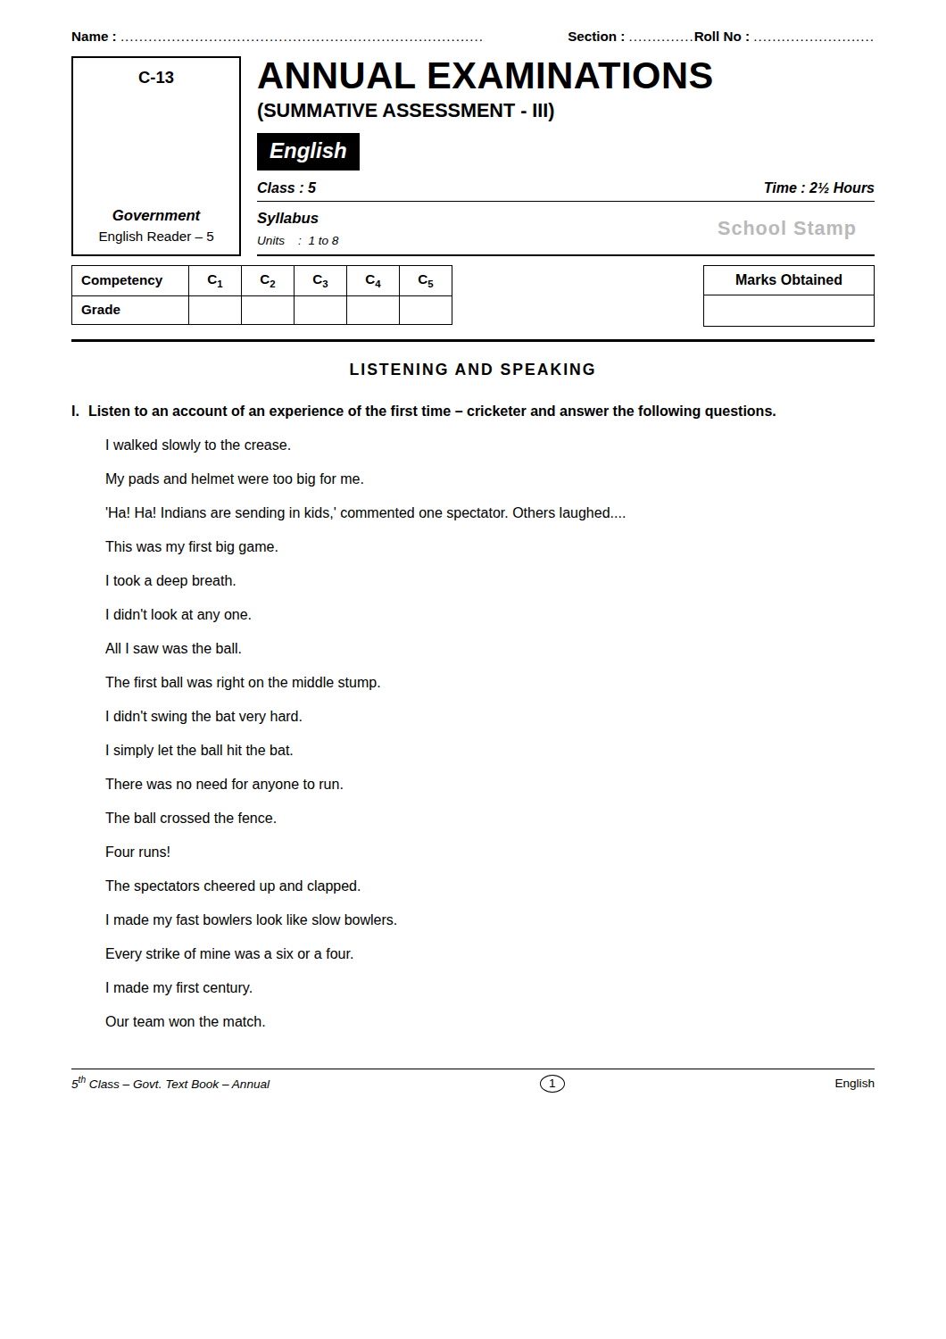Name : .............................................................................. Section : .............. Roll No : ..........................
C-13
Government English Reader – 5
ANNUAL EXAMINATIONS
(SUMMATIVE ASSESSMENT - III)
English
Class : 5 Time : 2½ Hours
Syllabus Units : 1 to 8
School Stamp
| Competency | C 1 | C 2 | C 3 | C 4 | C 5 |
| Grade | | | | | |
| Marks Obtained |
LISTENING AND SPEAKING
I. Listen to an account of an experience of the first time – cricketer and answer the following questions.
I walked slowly to the crease.
My pads and helmet were too big for me.
'Ha! Ha! Indians are sending in kids,' commented one spectator. Others laughed....
This was my first big game.
I took a deep breath.
I didn't look at any one.
All I saw was the ball.
The first ball was right on the middle stump.
I didn't swing the bat very hard.
I simply let the ball hit the bat.
There was no need for anyone to run.
The ball crossed the fence.
Four runs!
The spectators cheered up and clapped.
I made my fast bowlers look like slow bowlers.
Every strike of mine was a six or a four.
I made my first century.
Our team won the match.
5th Class – Govt. Text Book – Annual 1 English